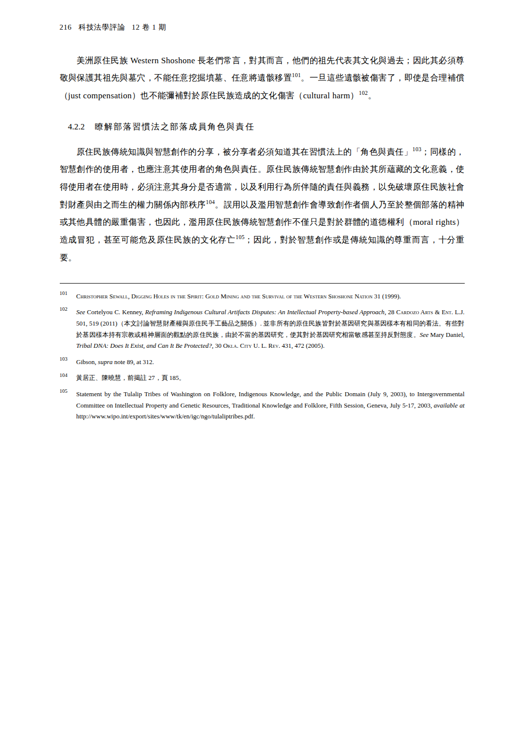216 科技法學評論 12 卷 1 期
美洲原住民族 Western Shoshone 長老們常言，對其而言，他們的祖先代表其文化與過去；因此其必須尊敬與保護其祖先與墓穴，不能任意挖掘墳墓、任意將遺骸移置101。一旦這些遺骸被傷害了，即使是合理補償（just compensation）也不能彌補對於原住民族造成的文化傷害（cultural harm）102。
4.2.2瞭解部落習慣法之部落成員角色與責任
原住民族傳統知識與智慧創作的分享，被分享者必須知道其在習慣法上的「角色與責任」103；同樣的，智慧創作的使用者，也應注意其使用者的角色與責任。原住民族傳統智慧創作由於其所蘊藏的文化意義，使得使用者在使用時，必須注意其身分是否適當，以及利用行為所伴隨的責任與義務，以免破壞原住民族社會對財產與由之而生的權力關係內部秩序104。誤用以及濫用智慧創作會導致創作者個人乃至於整個部落的精神或其他具體的嚴重傷害，也因此，濫用原住民族傳統智慧創作不僅只是對於群體的道德權利（moral rights）造成冒犯，甚至可能危及原住民族的文化存亡105；因此，對於智慧創作或是傳統知識的尊重而言，十分重要。
Christopher Sewall, Digging Holes in the Spirit: Gold Mining and the Survival of the Western Shoshone Nation 31 (1999).
See Cortelyou C. Kenney, Reframing Indigenous Cultural Artifacts Disputes: An Intellectual Property-based Approach, 28 Cardozo Arts & Ent. L.J. 501, 519 (2011)（本文討論智慧財產權與原住民手工藝品之關係）. 並非所有的原住民族皆對於基因研究與基因樣本有相同的看法。有些對於基因樣本持有宗教或精神層面的觀點的原住民族，由於不當的基因研究，使其對於基因研究相當敏感甚至持反對態度。See Mary Daniel, Tribal DNA: Does It Exist, and Can It Be Protected?, 30 Okla. City U. L. Rev. 431, 472 (2005).
Gibson, supra note 89, at 312.
黃居正、陳曉慧，前揭註 27，頁 185。
Statement by the Tulalip Tribes of Washington on Folklore, Indigenous Knowledge, and the Public Domain (July 9, 2003), to Intergovernmental Committee on Intellectual Property and Genetic Resources, Traditional Knowledge and Folklore, Fifth Session, Geneva, July 5-17, 2003, available at http://www.wipo.int/export/sites/www/tk/en/igc/ngo/tulaliptribes.pdf.